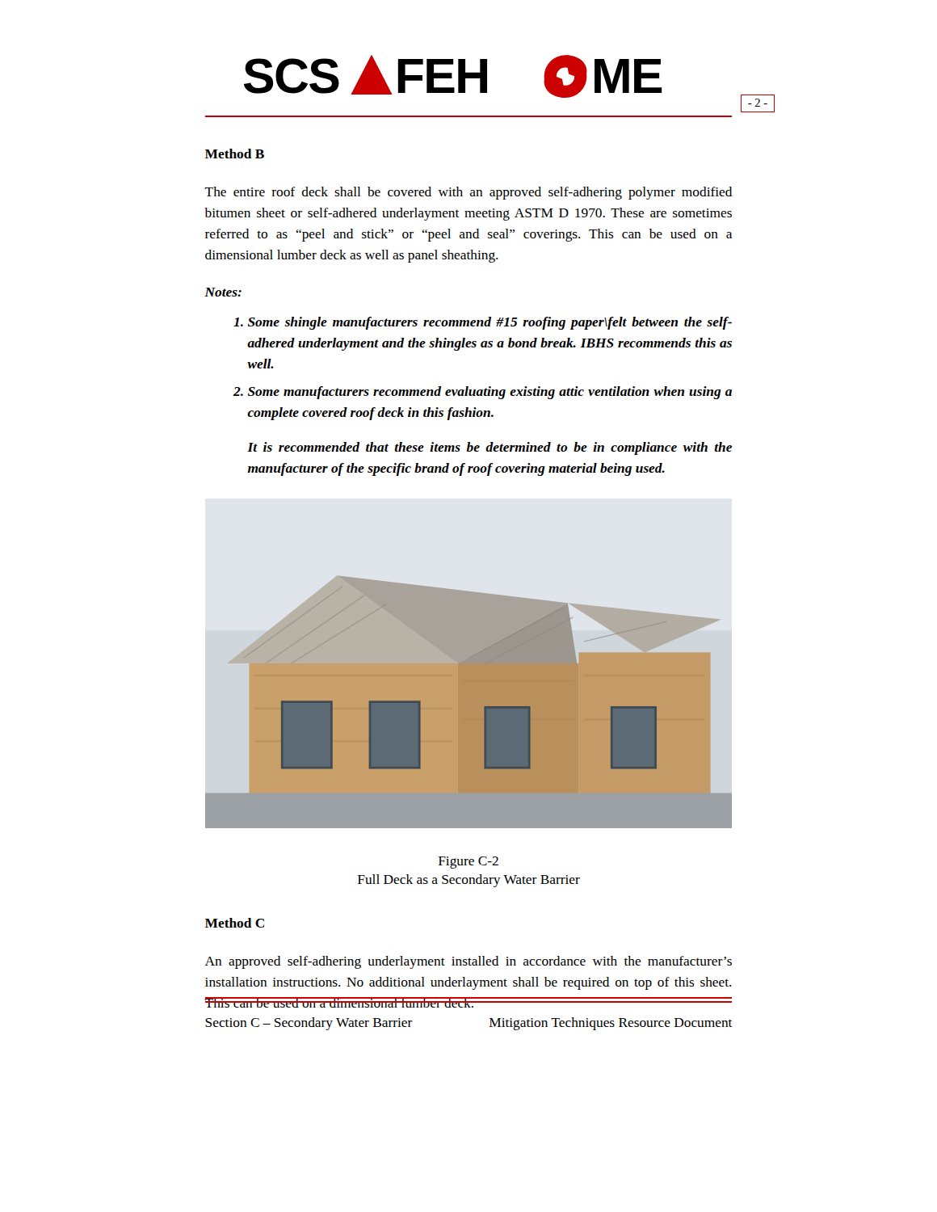SCS FEH ME
- 2 -
Method B
The entire roof deck shall be covered with an approved self-adhering polymer modified bitumen sheet or self-adhered underlayment meeting ASTM D 1970. These are sometimes referred to as “peel and stick” or “peel and seal” coverings. This can be used on a dimensional lumber deck as well as panel sheathing.
Notes:
Some shingle manufacturers recommend #15 roofing paper\felt between the self-adhered underlayment and the shingles as a bond break. IBHS recommends this as well.
Some manufacturers recommend evaluating existing attic ventilation when using a complete covered roof deck in this fashion.
It is recommended that these items be determined to be in compliance with the manufacturer of the specific brand of roof covering material being used.
Figure C-2
Full Deck as a Secondary Water Barrier
Method C
An approved self-adhering underlayment installed in accordance with the manufacturer’s installation instructions. No additional underlayment shall be required on top of this sheet. This can be used on a dimensional lumber deck.
Section C – Secondary Water Barrier Mitigation Techniques Resource Document